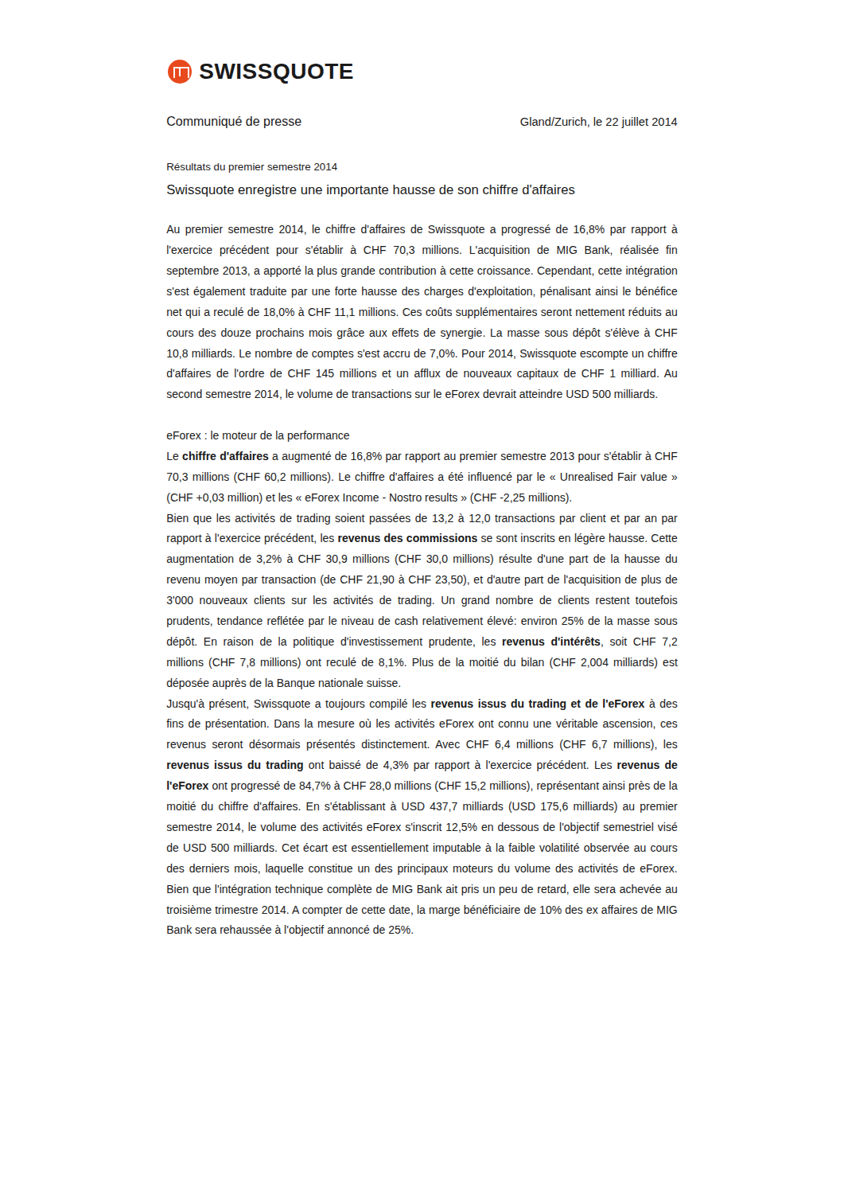SWISSQUOTE
Communiqué de presse
Gland/Zurich, le 22 juillet 2014
Résultats du premier semestre 2014
Swissquote enregistre une importante hausse de son chiffre d'affaires
Au premier semestre 2014, le chiffre d'affaires de Swissquote a progressé de 16,8% par rapport à l'exercice précédent pour s'établir à CHF 70,3 millions. L'acquisition de MIG Bank, réalisée fin septembre 2013, a apporté la plus grande contribution à cette croissance. Cependant, cette intégration s'est également traduite par une forte hausse des charges d'exploitation, pénalisant ainsi le bénéfice net qui a reculé de 18,0% à CHF 11,1 millions. Ces coûts supplémentaires seront nettement réduits au cours des douze prochains mois grâce aux effets de synergie. La masse sous dépôt s'élève à CHF 10,8 milliards. Le nombre de comptes s'est accru de 7,0%. Pour 2014, Swissquote escompte un chiffre d'affaires de l'ordre de CHF 145 millions et un afflux de nouveaux capitaux de CHF 1 milliard. Au second semestre 2014, le volume de transactions sur le eForex devrait atteindre USD 500 milliards.
eForex : le moteur de la performance
Le chiffre d'affaires a augmenté de 16,8% par rapport au premier semestre 2013 pour s'établir à CHF 70,3 millions (CHF 60,2 millions). Le chiffre d'affaires a été influencé par le « Unrealised Fair value » (CHF +0,03 million) et les « eForex Income - Nostro results » (CHF -2,25 millions).
Bien que les activités de trading soient passées de 13,2 à 12,0 transactions par client et par an par rapport à l'exercice précédent, les revenus des commissions se sont inscrits en légère hausse. Cette augmentation de 3,2% à CHF 30,9 millions (CHF 30,0 millions) résulte d'une part de la hausse du revenu moyen par transaction (de CHF 21,90 à CHF 23,50), et d'autre part de l'acquisition de plus de 3'000 nouveaux clients sur les activités de trading. Un grand nombre de clients restent toutefois prudents, tendance reflétée par le niveau de cash relativement élevé: environ 25% de la masse sous dépôt. En raison de la politique d'investissement prudente, les revenus d'intérêts, soit CHF 7,2 millions (CHF 7,8 millions) ont reculé de 8,1%. Plus de la moitié du bilan (CHF 2,004 milliards) est déposée auprès de la Banque nationale suisse.
Jusqu'à présent, Swissquote a toujours compilé les revenus issus du trading et de l'eForex à des fins de présentation. Dans la mesure où les activités eForex ont connu une véritable ascension, ces revenus seront désormais présentés distinctement. Avec CHF 6,4 millions (CHF 6,7 millions), les revenus issus du trading ont baissé de 4,3% par rapport à l'exercice précédent. Les revenus de l'eForex ont progressé de 84,7% à CHF 28,0 millions (CHF 15,2 millions), représentant ainsi près de la moitié du chiffre d'affaires. En s'établissant à USD 437,7 milliards (USD 175,6 milliards) au premier semestre 2014, le volume des activités eForex s'inscrit 12,5% en dessous de l'objectif semestriel visé de USD 500 milliards. Cet écart est essentiellement imputable à la faible volatilité observée au cours des derniers mois, laquelle constitue un des principaux moteurs du volume des activités de eForex. Bien que l'intégration technique complète de MIG Bank ait pris un peu de retard, elle sera achevée au troisième trimestre 2014. A compter de cette date, la marge bénéficiaire de 10% des ex affaires de MIG Bank sera rehaussée à l'objectif annoncé de 25%.